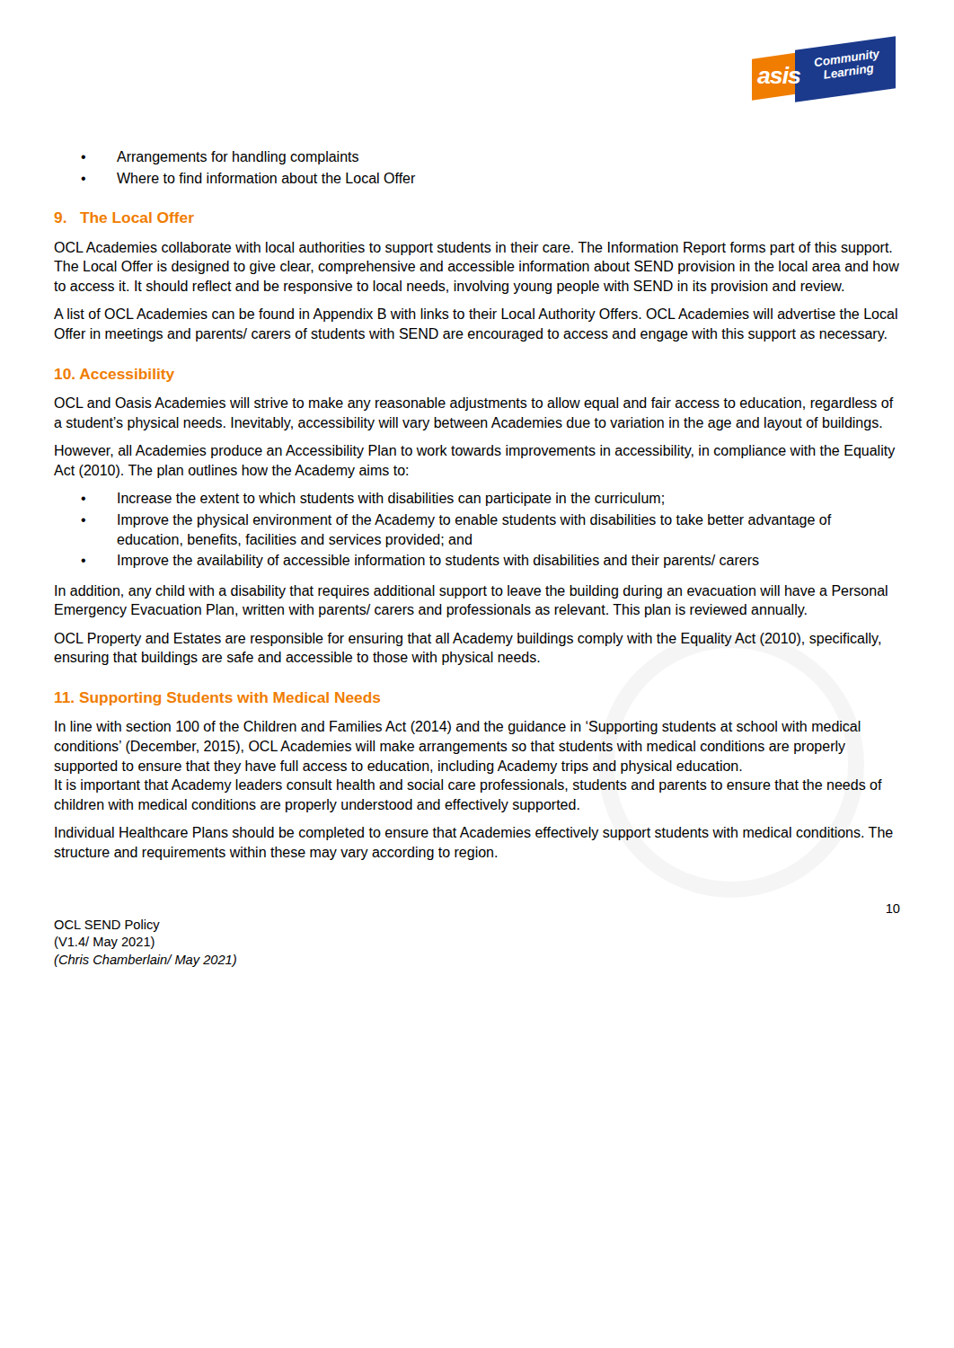asis
Community
Learning
Arrangements for handling complaints
Where to find information about the Local Offer
9. The Local Offer
OCL Academies collaborate with local authorities to support students in their care. The Information Report forms part of this support.
The Local Offer is designed to give clear, comprehensive and accessible information about SEND provision in the local area and how to access it. It should reflect and be responsive to local needs, involving young people with SEND in its provision and review.
A list of OCL Academies can be found in Appendix B with links to their Local Authority Offers. OCL Academies will advertise the Local Offer in meetings and parents/ carers of students with SEND are encouraged to access and engage with this support as necessary.
10. Accessibility
OCL and Oasis Academies will strive to make any reasonable adjustments to allow equal and fair access to education, regardless of a student’s physical needs. Inevitably, accessibility will vary between Academies due to variation in the age and layout of buildings.
However, all Academies produce an Accessibility Plan to work towards improvements in accessibility, in compliance with the Equality Act (2010). The plan outlines how the Academy aims to:
Increase the extent to which students with disabilities can participate in the curriculum;
Improve the physical environment of the Academy to enable students with disabilities to take better advantage of education, benefits, facilities and services provided; and
Improve the availability of accessible information to students with disabilities and their parents/ carers
In addition, any child with a disability that requires additional support to leave the building during an evacuation will have a Personal Emergency Evacuation Plan, written with parents/ carers and professionals as relevant. This plan is reviewed annually.
OCL Property and Estates are responsible for ensuring that all Academy buildings comply with the Equality Act (2010), specifically, ensuring that buildings are safe and accessible to those with physical needs.
11. Supporting Students with Medical Needs
In line with section 100 of the Children and Families Act (2014) and the guidance in ‘Supporting students at school with medical conditions’ (December, 2015), OCL Academies will make arrangements so that students with medical conditions are properly supported to ensure that they have full access to education, including Academy trips and physical education.
It is important that Academy leaders consult health and social care professionals, students and parents to ensure that the needs of children with medical conditions are properly understood and effectively supported.
Individual Healthcare Plans should be completed to ensure that Academies effectively support students with medical conditions. The structure and requirements within these may vary according to region.
10
OCL SEND Policy
(V1.4/ May 2021)
(Chris Chamberlain/ May 2021)